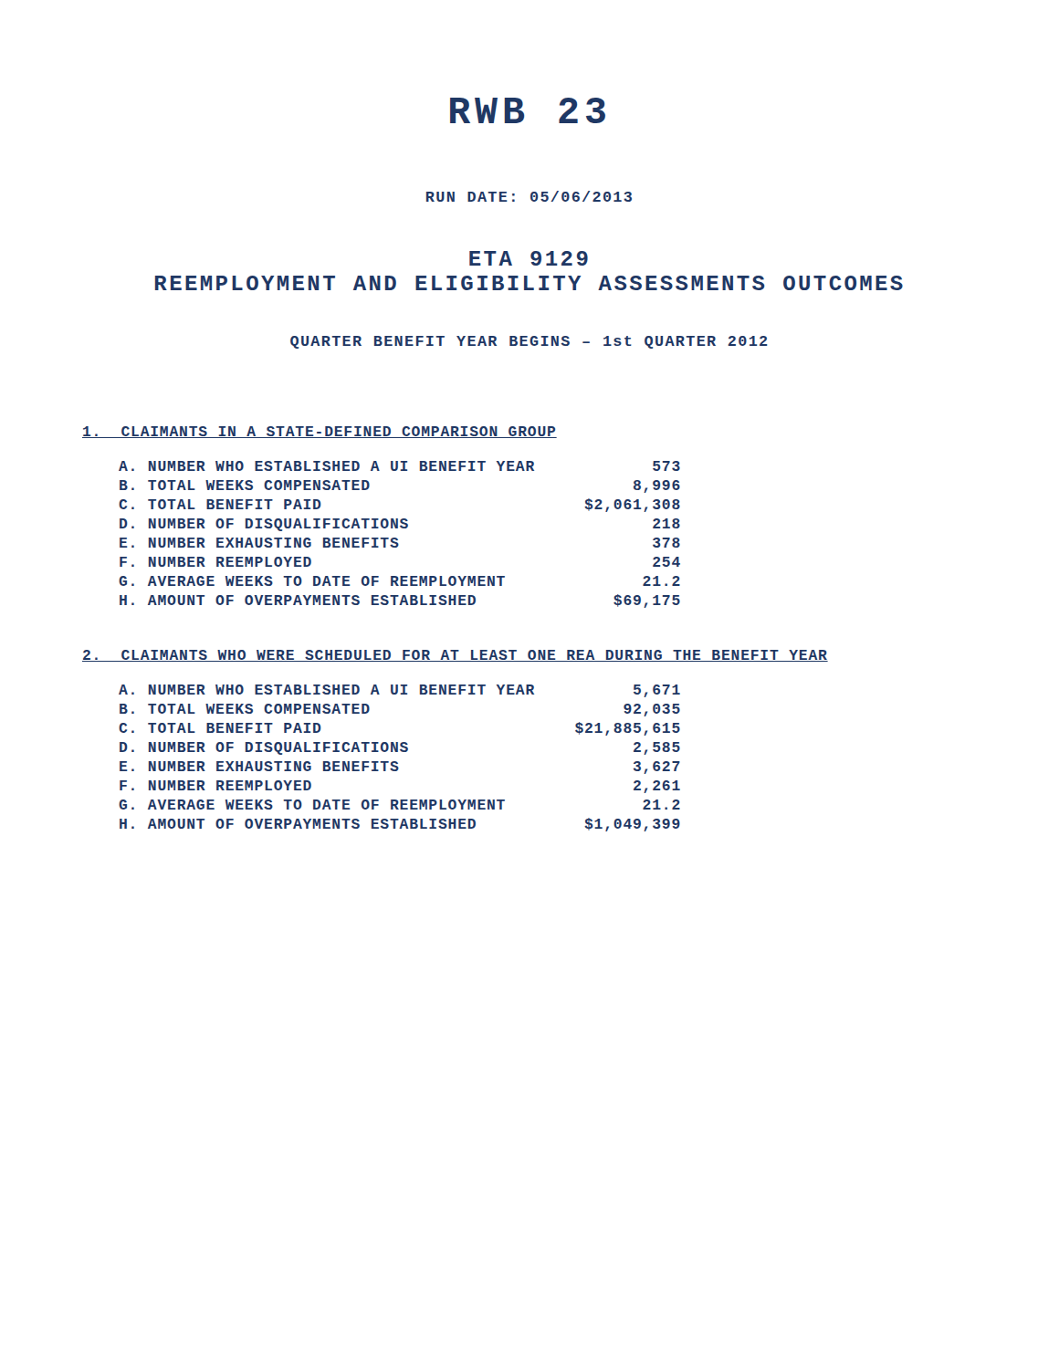RWB 23
RUN DATE: 05/06/2013
ETA 9129
REEMPLOYMENT AND ELIGIBILITY ASSESSMENTS OUTCOMES
QUARTER BENEFIT YEAR BEGINS – 1st QUARTER 2012
1. CLAIMANTS IN A STATE-DEFINED COMPARISON GROUP
| A. NUMBER WHO ESTABLISHED A UI BENEFIT YEAR | 573 |
| B. TOTAL WEEKS COMPENSATED | 8,996 |
| C. TOTAL BENEFIT PAID | $2,061,308 |
| D. NUMBER OF DISQUALIFICATIONS | 218 |
| E. NUMBER EXHAUSTING BENEFITS | 378 |
| F. NUMBER REEMPLOYED | 254 |
| G. AVERAGE WEEKS TO DATE OF REEMPLOYMENT | 21.2 |
| H. AMOUNT OF OVERPAYMENTS ESTABLISHED | $69,175 |
2. CLAIMANTS WHO WERE SCHEDULED FOR AT LEAST ONE REA DURING THE BENEFIT YEAR
| A. NUMBER WHO ESTABLISHED A UI BENEFIT YEAR | 5,671 |
| B. TOTAL WEEKS COMPENSATED | 92,035 |
| C. TOTAL BENEFIT PAID | $21,885,615 |
| D. NUMBER OF DISQUALIFICATIONS | 2,585 |
| E. NUMBER EXHAUSTING BENEFITS | 3,627 |
| F. NUMBER REEMPLOYED | 2,261 |
| G. AVERAGE WEEKS TO DATE OF REEMPLOYMENT | 21.2 |
| H. AMOUNT OF OVERPAYMENTS ESTABLISHED | $1,049,399 |